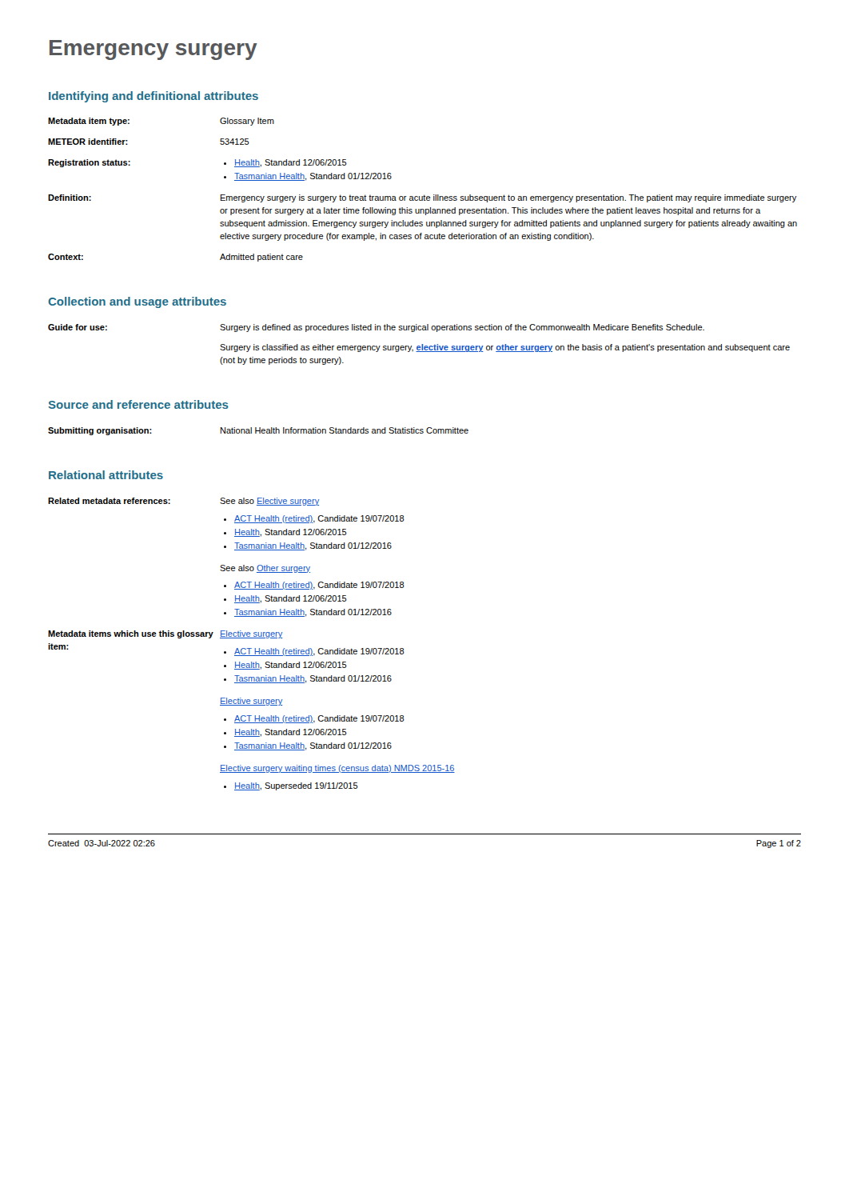Emergency surgery
Identifying and definitional attributes
| Metadata item type: | Glossary Item |
| METEOR identifier: | 534125 |
| Registration status: | Health , Standard 12/06/2015 Tasmanian Health , Standard 01/12/2016 |
| Definition: | Emergency surgery is surgery to treat trauma or acute illness subsequent to an emergency presentation. The patient may require immediate surgery or present for surgery at a later time following this unplanned presentation. This includes where the patient leaves hospital and returns for a subsequent admission. Emergency surgery includes unplanned surgery for admitted patients and unplanned surgery for patients already awaiting an elective surgery procedure (for example, in cases of acute deterioration of an existing condition). |
| Context: | Admitted patient care |
Collection and usage attributes
| Guide for use: | Surgery is defined as procedures listed in the surgical operations section of the Commonwealth Medicare Benefits Schedule. Surgery is classified as either emergency surgery, elective surgery or other surgery on the basis of a patient's presentation and subsequent care (not by time periods to surgery). |
Source and reference attributes
| Submitting organisation: | National Health Information Standards and Statistics Committee |
Relational attributes
| Related metadata references: | See also Elective surgery ACT Health (retired) , Candidate 19/07/2018 Health , Standard 12/06/2015 Tasmanian Health , Standard 01/12/2016 See also Other surgery ACT Health (retired) , Candidate 19/07/2018 Health , Standard 12/06/2015 Tasmanian Health , Standard 01/12/2016 |
| Metadata items which use this glossary item: | Elective surgery ACT Health (retired) , Candidate 19/07/2018 Health , Standard 12/06/2015 Tasmanian Health , Standard 01/12/2016 Elective surgery ACT Health (retired) , Candidate 19/07/2018 Health , Standard 12/06/2015 Tasmanian Health , Standard 01/12/2016 Elective surgery waiting times (census data) NMDS 2015-16 Health , Superseded 19/11/2015 |
Created 03-Jul-2022 02:26 Page 1 of 2